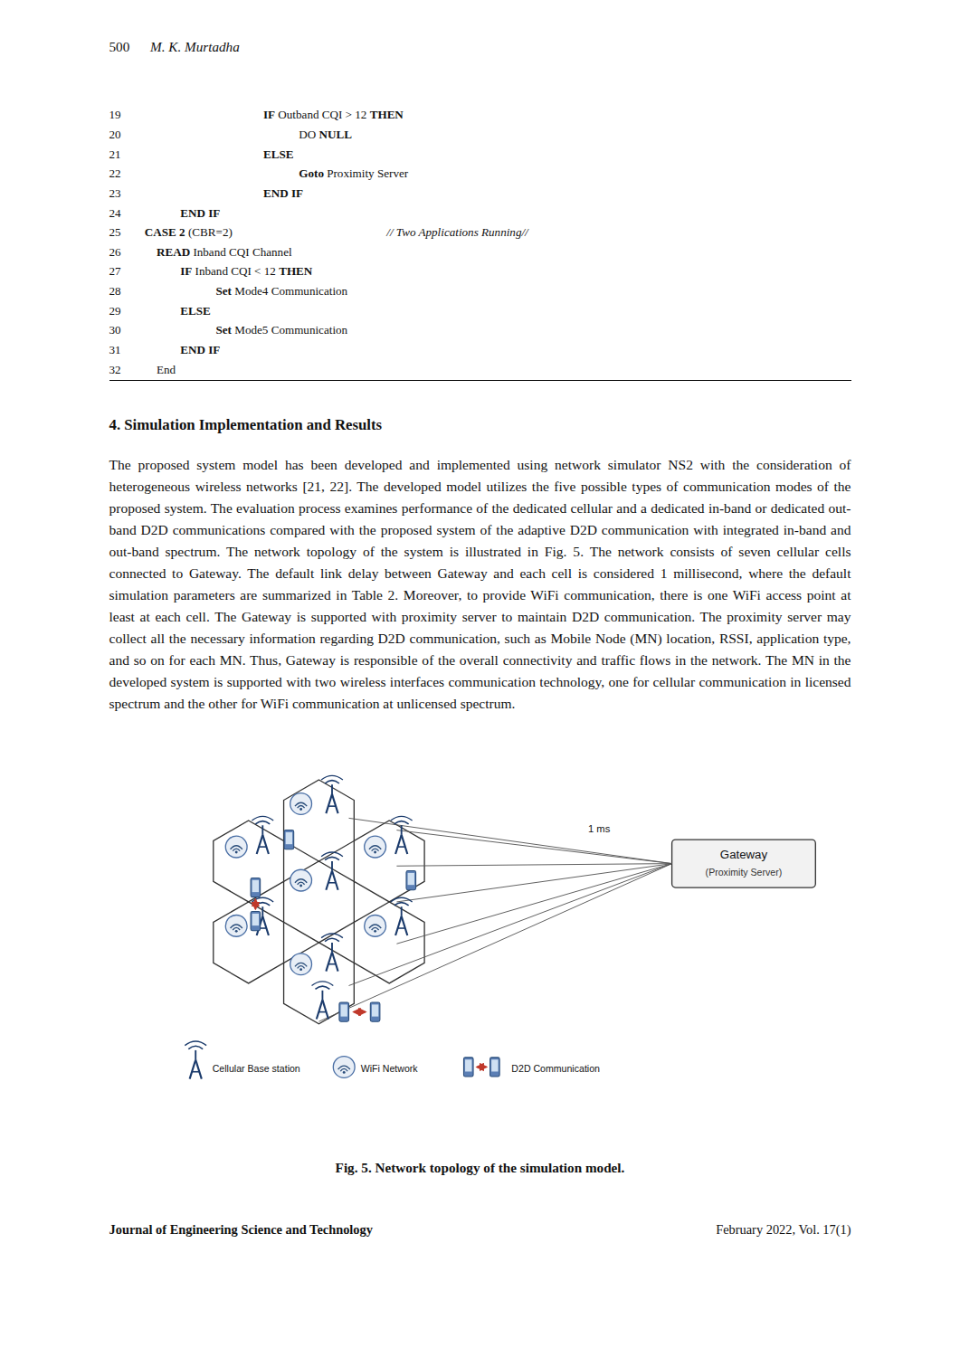500 M. K. Murtadha
| 19 | IF Outband CQI > 12 THEN |
| 20 | DO NULL |
| 21 | ELSE |
| 22 | Goto Proximity Server |
| 23 | END IF |
| 24 | END IF |
| 25 | CASE 2 (CBR=2) // Two Applications Running// |
| 26 | READ Inband CQI Channel |
| 27 | IF Inband CQI < 12 THEN |
| 28 | Set Mode4 Communication |
| 29 | ELSE |
| 30 | Set Mode5 Communication |
| 31 | END IF |
| 32 | End |
4. Simulation Implementation and Results
The proposed system model has been developed and implemented using network simulator NS2 with the consideration of heterogeneous wireless networks [21, 22]. The developed model utilizes the five possible types of communication modes of the proposed system. The evaluation process examines performance of the dedicated cellular and a dedicated in-band or dedicated out-band D2D communications compared with the proposed system of the adaptive D2D communication with integrated in-band and out-band spectrum. The network topology of the system is illustrated in Fig. 5. The network consists of seven cellular cells connected to Gateway. The default link delay between Gateway and each cell is considered 1 millisecond, where the default simulation parameters are summarized in Table 2. Moreover, to provide WiFi communication, there is one WiFi access point at least at each cell. The Gateway is supported with proximity server to maintain D2D communication. The proximity server may collect all the necessary information regarding D2D communication, such as Mobile Node (MN) location, RSSI, application type, and so on for each MN. Thus, Gateway is responsible of the overall connectivity and traffic flows in the network. The MN in the developed system is supported with two wireless interfaces communication technology, one for cellular communication in licensed spectrum and the other for WiFi communication at unlicensed spectrum.
Gateway (Proximity Server) 1 ms Cellular Base station WiFi Network D2D Communication
Fig. 5. Network topology of the simulation model.
Journal of Engineering Science and Technology February 2022, Vol. 17(1)